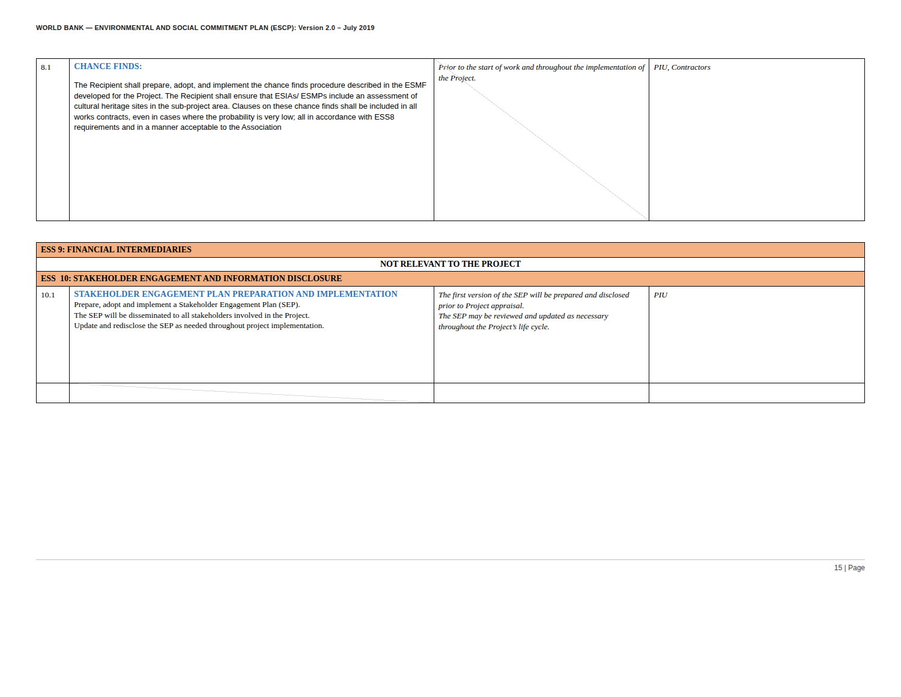WORLD BANK — ENVIRONMENTAL AND SOCIAL COMMITMENT PLAN (ESCP): Version 2.0 – July 2019
| 8.1 | CHANCE FINDS: The Recipient shall prepare, adopt, and implement the chance finds procedure described in the ESMF developed for the Project. The Recipient shall ensure that ESIAs/ ESMPs include an assessment of cultural heritage sites in the sub-project area. Clauses on these chance finds shall be included in all works contracts, even in cases where the probability is very low; all in accordance with ESS8 requirements and in a manner acceptable to the Association | Prior to the start of work and throughout the implementation of the Project. | PIU, Contractors |
| ESS 9: FINANCIAL INTERMEDIARIES |
| NOT RELEVANT TO THE PROJECT |
| ESS 10: STAKEHOLDER ENGAGEMENT AND INFORMATION DISCLOSURE |
| 10.1 | STAKEHOLDER ENGAGEMENT PLAN PREPARATION AND IMPLEMENTATION Prepare, adopt and implement a Stakeholder Engagement Plan (SEP). The SEP will be disseminated to all stakeholders involved in the Project. Update and redisclose the SEP as needed throughout project implementation. | The first version of the SEP will be prepared and disclosed prior to Project appraisal. The SEP may be reviewed and updated as necessary throughout the Project’s life cycle. | PIU |
15 | Page